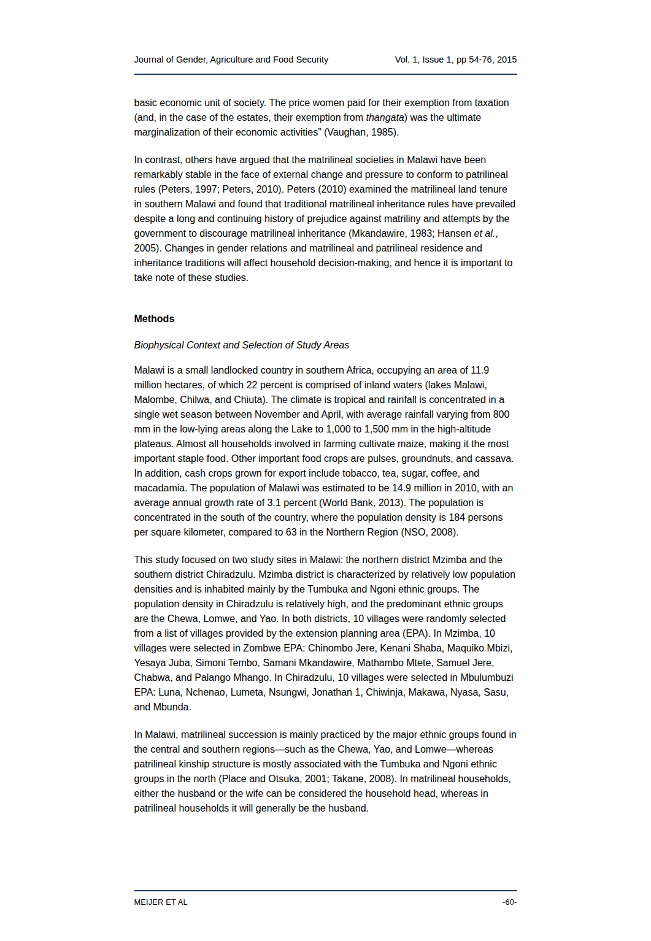Journal of Gender, Agriculture and Food Security
Vol. 1, Issue 1, pp 54-76, 2015
basic economic unit of society. The price women paid for their exemption from taxation (and, in the case of the estates, their exemption from thangata) was the ultimate marginalization of their economic activities” (Vaughan, 1985).
In contrast, others have argued that the matrilineal societies in Malawi have been remarkably stable in the face of external change and pressure to conform to patrilineal rules (Peters, 1997; Peters, 2010). Peters (2010) examined the matrilineal land tenure in southern Malawi and found that traditional matrilineal inheritance rules have prevailed despite a long and continuing history of prejudice against matriliny and attempts by the government to discourage matrilineal inheritance (Mkandawire, 1983; Hansen et al., 2005). Changes in gender relations and matrilineal and patrilineal residence and inheritance traditions will affect household decision-making, and hence it is important to take note of these studies.
Methods
Biophysical Context and Selection of Study Areas
Malawi is a small landlocked country in southern Africa, occupying an area of 11.9 million hectares, of which 22 percent is comprised of inland waters (lakes Malawi, Malombe, Chilwa, and Chiuta). The climate is tropical and rainfall is concentrated in a single wet season between November and April, with average rainfall varying from 800 mm in the low-lying areas along the Lake to 1,000 to 1,500 mm in the high-altitude plateaus. Almost all households involved in farming cultivate maize, making it the most important staple food. Other important food crops are pulses, groundnuts, and cassava. In addition, cash crops grown for export include tobacco, tea, sugar, coffee, and macadamia. The population of Malawi was estimated to be 14.9 million in 2010, with an average annual growth rate of 3.1 percent (World Bank, 2013). The population is concentrated in the south of the country, where the population density is 184 persons per square kilometer, compared to 63 in the Northern Region (NSO, 2008).
This study focused on two study sites in Malawi: the northern district Mzimba and the southern district Chiradzulu. Mzimba district is characterized by relatively low population densities and is inhabited mainly by the Tumbuka and Ngoni ethnic groups. The population density in Chiradzulu is relatively high, and the predominant ethnic groups are the Chewa, Lomwe, and Yao. In both districts, 10 villages were randomly selected from a list of villages provided by the extension planning area (EPA). In Mzimba, 10 villages were selected in Zombwe EPA: Chinombo Jere, Kenani Shaba, Maquiko Mbizi, Yesaya Juba, Simoni Tembo, Samani Mkandawire, Mathambo Mtete, Samuel Jere, Chabwa, and Palango Mhango. In Chiradzulu, 10 villages were selected in Mbulumbuzi EPA: Luna, Nchenao, Lumeta, Nsungwi, Jonathan 1, Chiwinja, Makawa, Nyasa, Sasu, and Mbunda.
In Malawi, matrilineal succession is mainly practiced by the major ethnic groups found in the central and southern regions—such as the Chewa, Yao, and Lomwe—whereas patrilineal kinship structure is mostly associated with the Tumbuka and Ngoni ethnic groups in the north (Place and Otsuka, 2001; Takane, 2008). In matrilineal households, either the husband or the wife can be considered the household head, whereas in patrilineal households it will generally be the husband.
Meijer et al
-60-